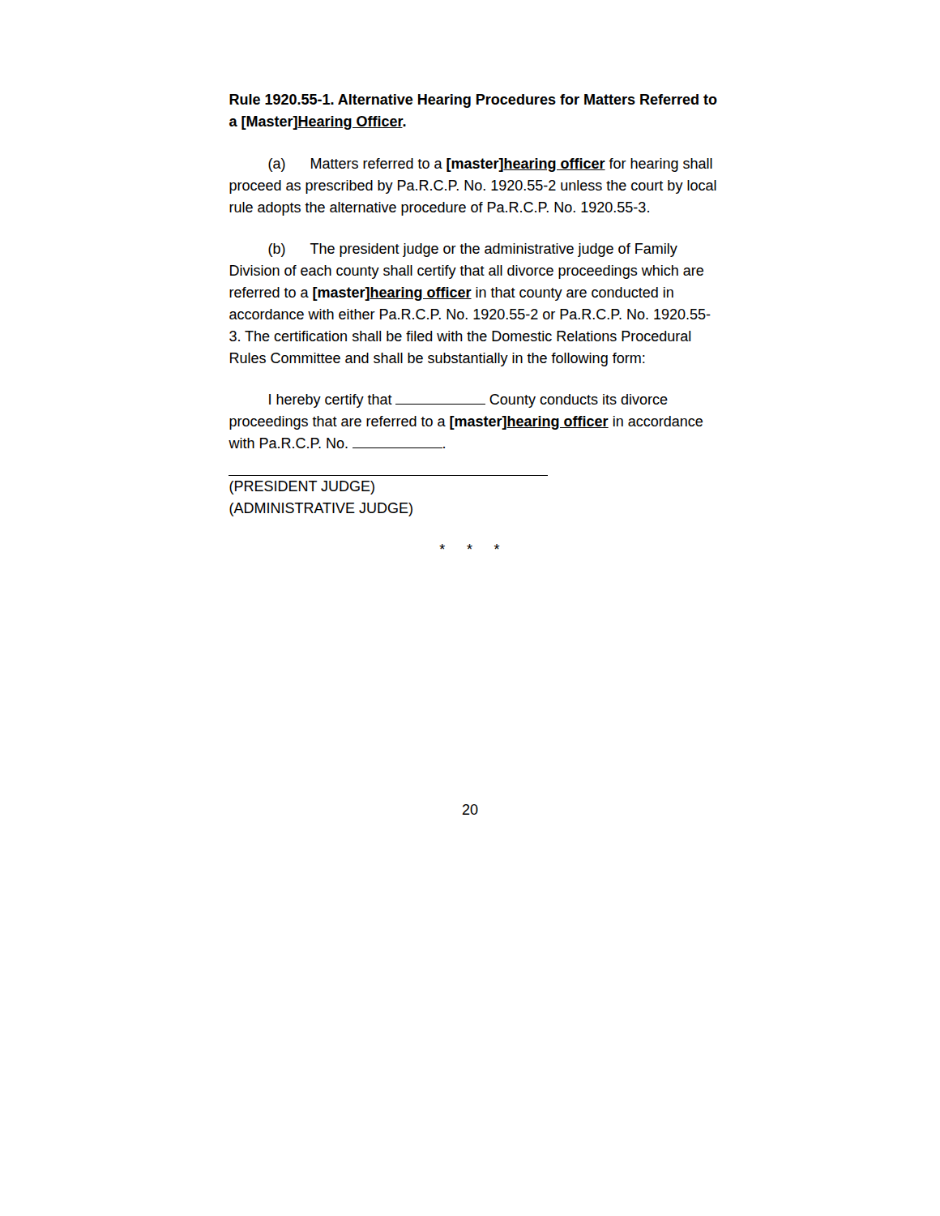Rule 1920.55-1. Alternative Hearing Procedures for Matters Referred to a [Master] Hearing Officer.
(a) Matters referred to a [master] hearing officer for hearing shall proceed as prescribed by Pa.R.C.P. No. 1920.55-2 unless the court by local rule adopts the alternative procedure of Pa.R.C.P. No. 1920.55-3.
(b) The president judge or the administrative judge of Family Division of each county shall certify that all divorce proceedings which are referred to a [master] hearing officer in that county are conducted in accordance with either Pa.R.C.P. No. 1920.55-2 or Pa.R.C.P. No. 1920.55-3. The certification shall be filed with the Domestic Relations Procedural Rules Committee and shall be substantially in the following form:
I hereby certify that County conducts its divorce proceedings that are referred to a [master] hearing officer in accordance with Pa.R.C.P. No. .
(PRESIDENT JUDGE)
(ADMINISTRATIVE JUDGE)
* * *
20